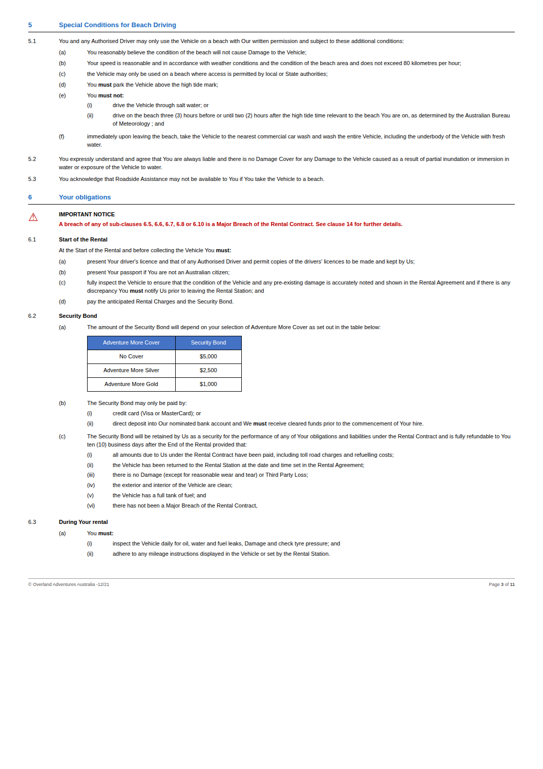5 Special Conditions for Beach Driving
5.1
You and any Authorised Driver may only use the Vehicle on a beach with Our written permission and subject to these additional conditions:
(a)
You reasonably believe the condition of the beach will not cause Damage to the Vehicle;
(b)
Your speed is reasonable and in accordance with weather conditions and the condition of the beach area and does not exceed 80 kilometres per hour;
(c)
the Vehicle may only be used on a beach where access is permitted by local or State authorities;
(d)
You must park the Vehicle above the high tide mark;
(e)
You must not:
(i)
drive the Vehicle through salt water; or
(ii)
drive on the beach three (3) hours before or until two (2) hours after the high tide time relevant to the beach You are on, as determined by the Australian Bureau of Meteorology ; and
(f)
immediately upon leaving the beach, take the Vehicle to the nearest commercial car wash and wash the entire Vehicle, including the underbody of the Vehicle with fresh water.
5.2
You expressly understand and agree that You are always liable and there is no Damage Cover for any Damage to the Vehicle caused as a result of partial inundation or immersion in water or exposure of the Vehicle to water.
5.3
You acknowledge that Roadside Assistance may not be available to You if You take the Vehicle to a beach.
6 Your obligations
⚠
IMPORTANT NOTICE
A breach of any of sub-clauses 6.5, 6.6, 6.7, 6.8 or 6.10 is a Major Breach of the Rental Contract. See clause 14 for further details.
6.1
Start of the Rental
At the Start of the Rental and before collecting the Vehicle You must:
(a)
present Your driver's licence and that of any Authorised Driver and permit copies of the drivers' licences to be made and kept by Us;
(b)
present Your passport if You are not an Australian citizen;
(c)
fully inspect the Vehicle to ensure that the condition of the Vehicle and any pre-existing damage is accurately noted and shown in the Rental Agreement and if there is any discrepancy You must notify Us prior to leaving the Rental Station; and
(d)
pay the anticipated Rental Charges and the Security Bond.
6.2
Security Bond
(a)
The amount of the Security Bond will depend on your selection of Adventure More Cover as set out in the table below:
| Adventure More Cover | Security Bond |
| --- | --- |
| No Cover | $5,000 |
| Adventure More Silver | $2,500 |
| Adventure More Gold | $1,000 |
(b)
The Security Bond may only be paid by:
(i)
credit card (Visa or MasterCard); or
(ii)
direct deposit into Our nominated bank account and We must receive cleared funds prior to the commencement of Your hire.
(c)
The Security Bond will be retained by Us as a security for the performance of any of Your obligations and liabilities under the Rental Contract and is fully refundable to You ten (10) business days after the End of the Rental provided that:
(i)
all amounts due to Us under the Rental Contract have been paid, including toll road charges and refuelling costs;
(ii)
the Vehicle has been returned to the Rental Station at the date and time set in the Rental Agreement;
(iii)
there is no Damage (except for reasonable wear and tear) or Third Party Loss;
(iv)
the exterior and interior of the Vehicle are clean;
(v)
the Vehicle has a full tank of fuel; and
(vi)
there has not been a Major Breach of the Rental Contract,
6.3
During Your rental
(a)
You must:
(i)
inspect the Vehicle daily for oil, water and fuel leaks, Damage and check tyre pressure; and
(ii)
adhere to any mileage instructions displayed in the Vehicle or set by the Rental Station.
© Overland Adventures Australia -12/21
Page 3 of 11